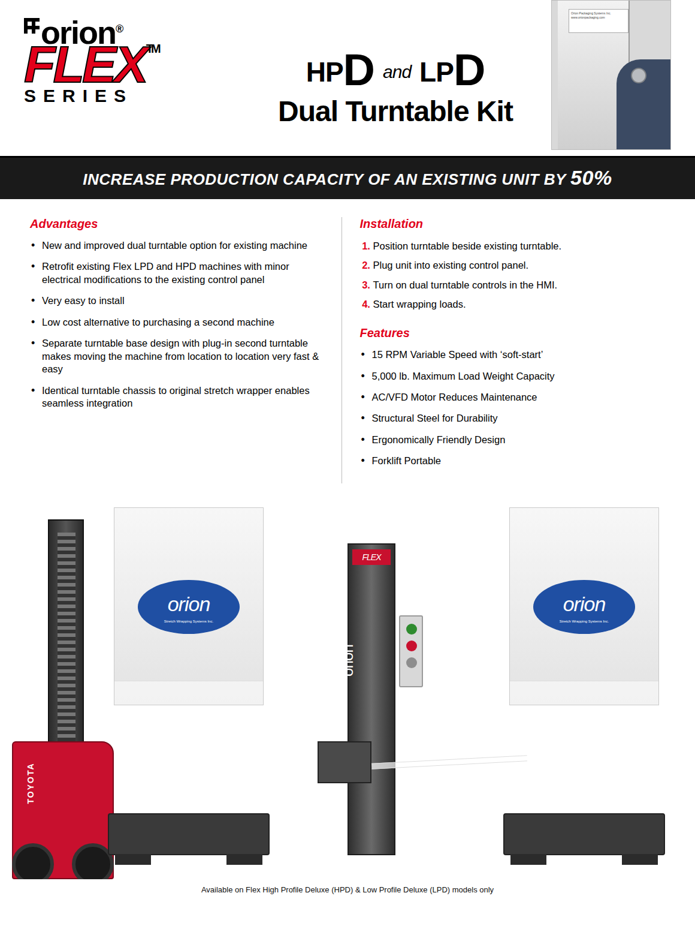orion®
FLEXTM
SERIES
HPDand LPD
Dual Turntable Kit
Orion Packaging Systems Inc.
www.orionpackaging.com
INCREASE PRODUCTION CAPACITY OF AN EXISTING UNIT BY 50%
Advantages
New and improved dual turntable option for existing machine
Retrofit existing Flex LPD and HPD machines with minor electrical modifications to the existing control panel
Very easy to install
Low cost alternative to purchasing a second machine
Separate turntable base design with plug-in second turntable makes moving the machine from location to location very fast & easy
Identical turntable chassis to original stretch wrapper enables seamless integration
Installation
Position turntable beside existing turntable.
Plug unit into existing control panel.
Turn on dual turntable controls in the HMI.
Start wrapping loads.
Features
15 RPM Variable Speed with ‘soft-start’
5,000 lb. Maximum Load Weight Capacity
AC/VFD Motor Reduces Maintenance
Structural Steel for Durability
Ergonomically Friendly Design
Forklift Portable
orionStretch Wrapping Systems Inc.
FLEX
orion
orionStretch Wrapping Systems Inc.
Available on Flex High Profile Deluxe (HPD) & Low Profile Deluxe (LPD) models only